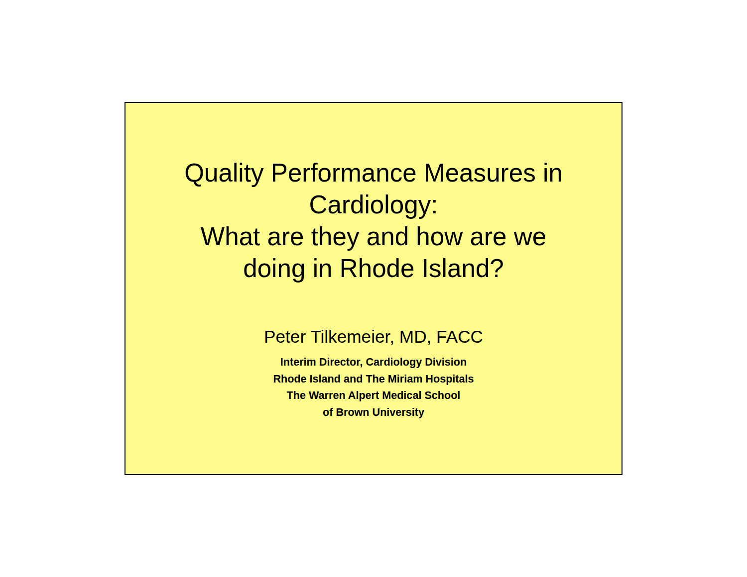Quality Performance Measures in Cardiology:
What are they and how are we doing in Rhode Island?
Peter Tilkemeier, MD, FACC
Interim Director, Cardiology Division
Rhode Island and The Miriam Hospitals
The Warren Alpert Medical School
of Brown University